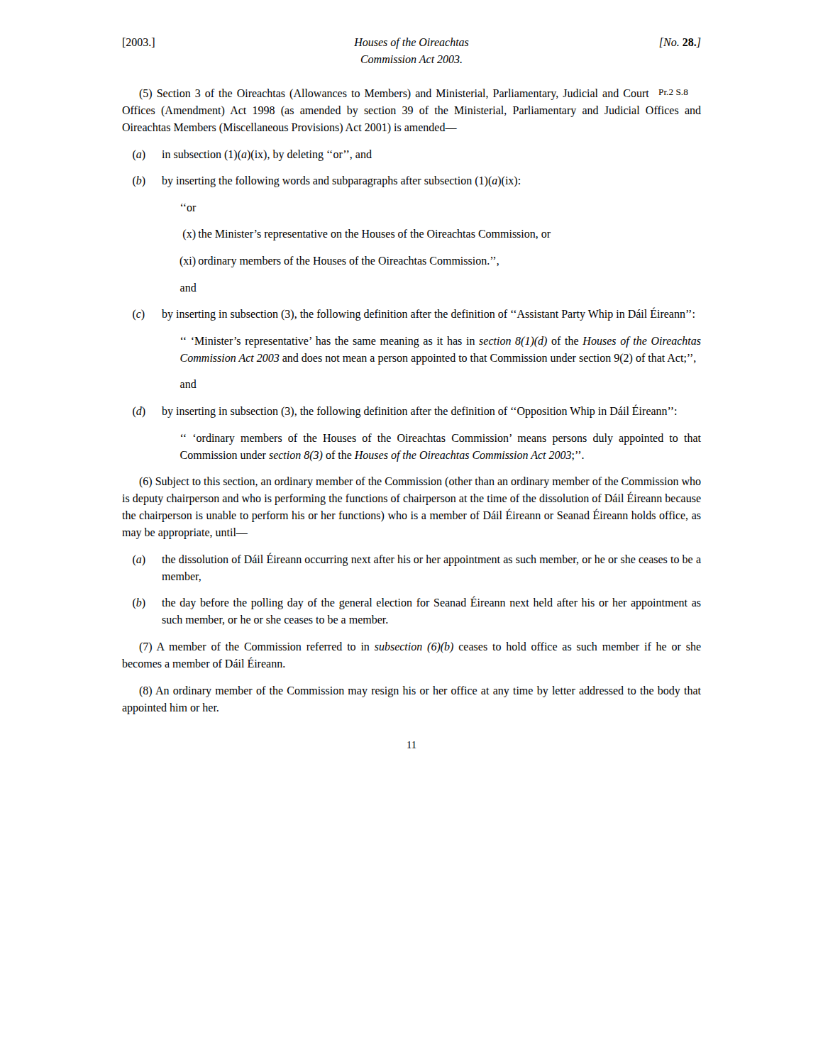[2003.]
Houses of the Oireachtas
Commission Act 2003.
[No. 28.]
Pr.2 S.8
(5) Section 3 of the Oireachtas (Allowances to Members) and Ministerial, Parliamentary, Judicial and Court Offices (Amendment) Act 1998 (as amended by section 39 of the Ministerial, Parliamentary and Judicial Offices and Oireachtas Members (Miscellaneous Provisions) Act 2001) is amended—
(a) in subsection (1)(a)(ix), by deleting ‘‘or’’, and
(b) by inserting the following words and subparagraphs after subsection (1)(a)(ix):
‘‘or
(x) the Minister’s representative on the Houses of the Oireachtas Commission, or
(xi) ordinary members of the Houses of the Oireachtas Commission.’’,
and
(c) by inserting in subsection (3), the following definition after the definition of ‘‘Assistant Party Whip in Dáil Éireann’’:
‘‘ ‘Minister’s representative’ has the same meaning as it has in section 8(1)(d) of the Houses of the Oireachtas Commission Act 2003 and does not mean a person appointed to that Commission under section 9(2) of that Act;’’,
and
(d) by inserting in subsection (3), the following definition after the definition of ‘‘Opposition Whip in Dáil Éireann’’:
‘‘ ‘ordinary members of the Houses of the Oireachtas Commission’ means persons duly appointed to that Commission under section 8(3) of the Houses of the Oireachtas Commission Act 2003;’’.
(6) Subject to this section, an ordinary member of the Commission (other than an ordinary member of the Commission who is deputy chairperson and who is performing the functions of chairperson at the time of the dissolution of Dáil Éireann because the chairperson is unable to perform his or her functions) who is a member of Dáil Éireann or Seanad Éireann holds office, as may be appropriate, until—
(a) the dissolution of Dáil Éireann occurring next after his or her appointment as such member, or he or she ceases to be a member,
(b) the day before the polling day of the general election for Seanad Éireann next held after his or her appointment as such member, or he or she ceases to be a member.
(7) A member of the Commission referred to in subsection (6)(b) ceases to hold office as such member if he or she becomes a member of Dáil Éireann.
(8) An ordinary member of the Commission may resign his or her office at any time by letter addressed to the body that appointed him or her.
11